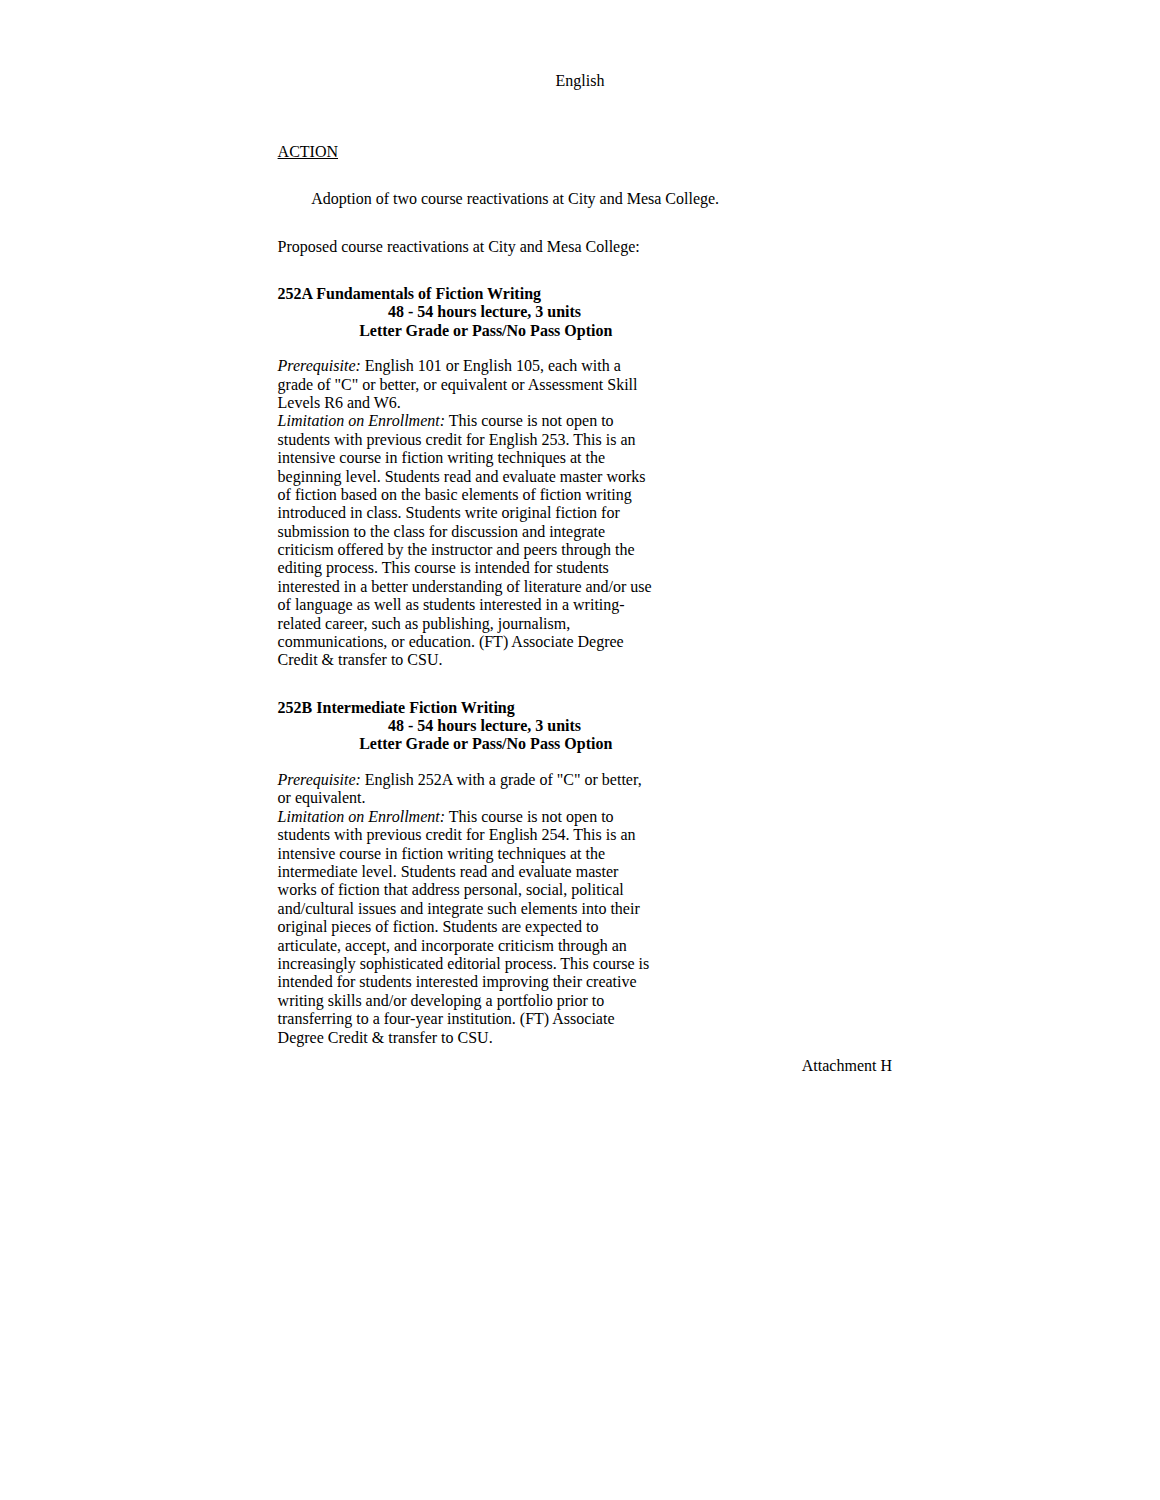English
ACTION
Adoption of two course reactivations at City and Mesa College.
Proposed course reactivations at City and Mesa College:
252A Fundamentals of Fiction Writing
48 - 54 hours lecture, 3 units
Letter Grade or Pass/No Pass Option
Prerequisite: English 101 or English 105, each with a grade of "C" or better, or equivalent or Assessment Skill Levels R6 and W6.
Limitation on Enrollment: This course is not open to students with previous credit for English 253. This is an intensive course in fiction writing techniques at the beginning level. Students read and evaluate master works of fiction based on the basic elements of fiction writing introduced in class. Students write original fiction for submission to the class for discussion and integrate criticism offered by the instructor and peers through the editing process. This course is intended for students interested in a better understanding of literature and/or use of language as well as students interested in a writing-related career, such as publishing, journalism, communications, or education. (FT) Associate Degree Credit & transfer to CSU.
252B Intermediate Fiction Writing
48 - 54 hours lecture, 3 units
Letter Grade or Pass/No Pass Option
Prerequisite: English 252A with a grade of "C" or better, or equivalent.
Limitation on Enrollment: This course is not open to students with previous credit for English 254. This is an intensive course in fiction writing techniques at the intermediate level. Students read and evaluate master works of fiction that address personal, social, political and/cultural issues and integrate such elements into their original pieces of fiction. Students are expected to articulate, accept, and incorporate criticism through an increasingly sophisticated editorial process. This course is intended for students interested improving their creative writing skills and/or developing a portfolio prior to transferring to a four-year institution. (FT) Associate Degree Credit & transfer to CSU.
Attachment H